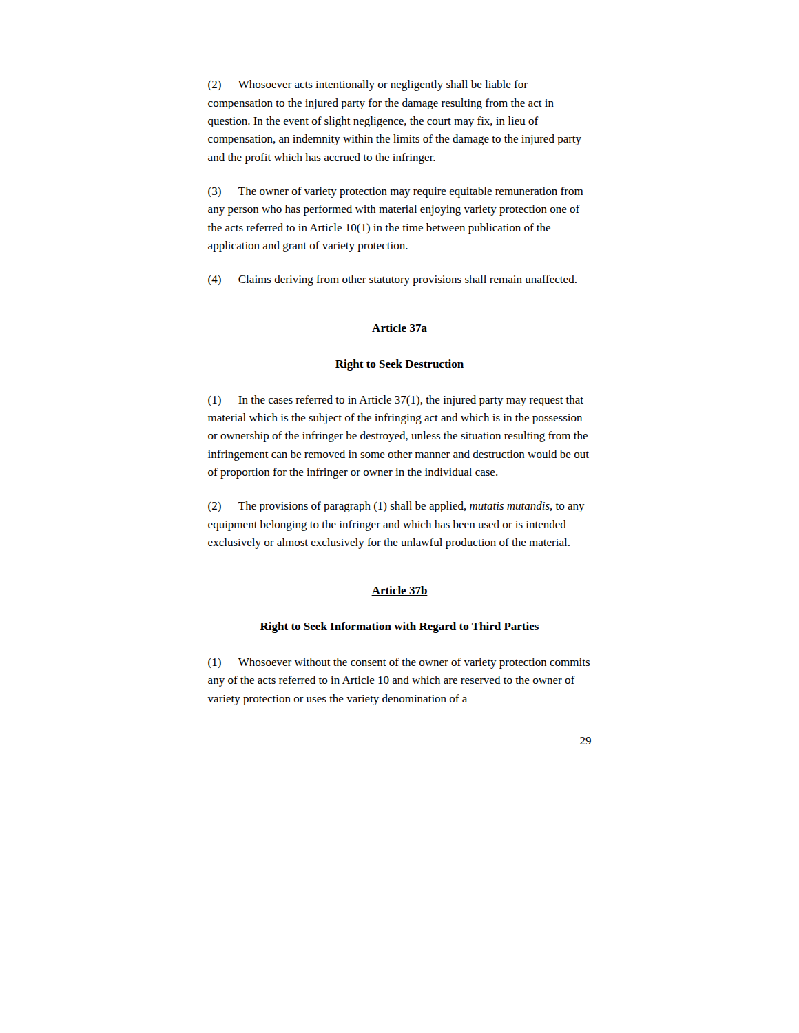(2) Whosoever acts intentionally or negligently shall be liable for compensation to the injured party for the damage resulting from the act in question. In the event of slight negligence, the court may fix, in lieu of compensation, an indemnity within the limits of the damage to the injured party and the profit which has accrued to the infringer.
(3) The owner of variety protection may require equitable remuneration from any person who has performed with material enjoying variety protection one of the acts referred to in Article 10(1) in the time between publication of the application and grant of variety protection.
(4) Claims deriving from other statutory provisions shall remain unaffected.
Article 37a
Right to Seek Destruction
(1) In the cases referred to in Article 37(1), the injured party may request that material which is the subject of the infringing act and which is in the possession or ownership of the infringer be destroyed, unless the situation resulting from the infringement can be removed in some other manner and destruction would be out of proportion for the infringer or owner in the individual case.
(2) The provisions of paragraph (1) shall be applied, mutatis mutandis, to any equipment belonging to the infringer and which has been used or is intended exclusively or almost exclusively for the unlawful production of the material.
Article 37b
Right to Seek Information with Regard to Third Parties
(1) Whosoever without the consent of the owner of variety protection commits any of the acts referred to in Article 10 and which are reserved to the owner of variety protection or uses the variety denomination of a
29